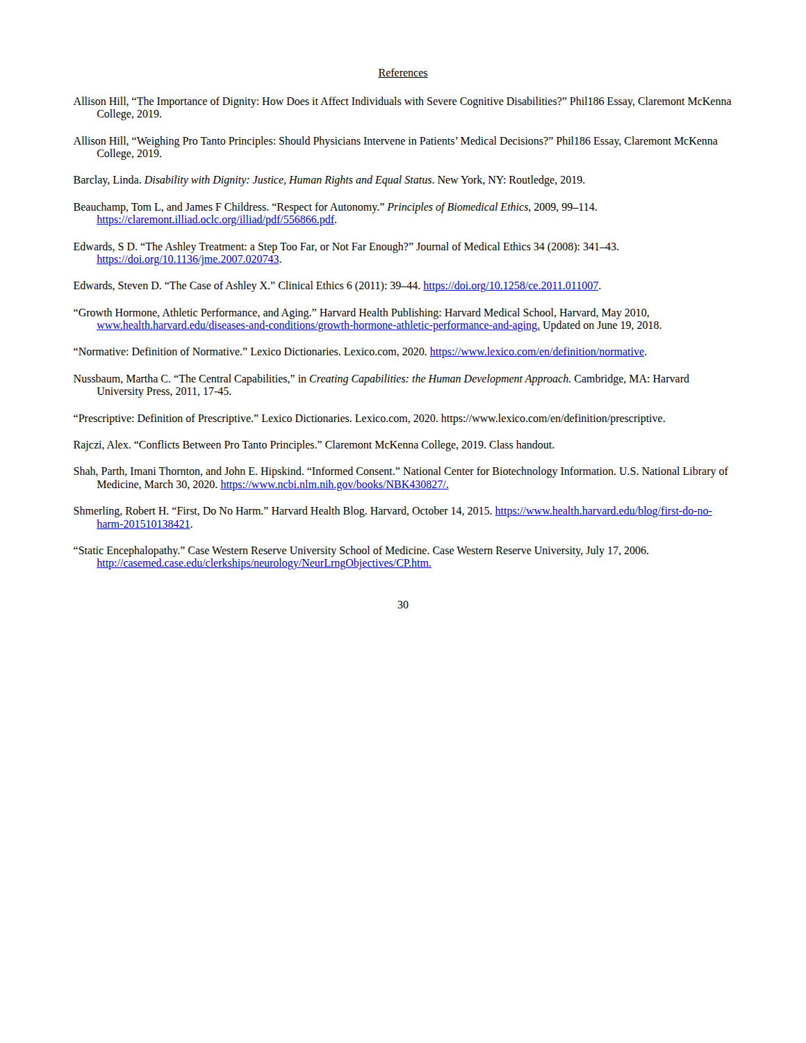References
Allison Hill, “The Importance of Dignity: How Does it Affect Individuals with Severe Cognitive Disabilities?” Phil186 Essay, Claremont McKenna College, 2019.
Allison Hill, “Weighing Pro Tanto Principles: Should Physicians Intervene in Patients’ Medical Decisions?” Phil186 Essay, Claremont McKenna College, 2019.
Barclay, Linda. Disability with Dignity: Justice, Human Rights and Equal Status. New York, NY: Routledge, 2019.
Beauchamp, Tom L, and James F Childress. “Respect for Autonomy.” Principles of Biomedical Ethics, 2009, 99–114. https://claremont.illiad.oclc.org/illiad/pdf/556866.pdf.
Edwards, S D. “The Ashley Treatment: a Step Too Far, or Not Far Enough?” Journal of Medical Ethics 34 (2008): 341–43. https://doi.org/10.1136/jme.2007.020743.
Edwards, Steven D. “The Case of Ashley X.” Clinical Ethics 6 (2011): 39–44. https://doi.org/10.1258/ce.2011.011007.
“Growth Hormone, Athletic Performance, and Aging.” Harvard Health Publishing: Harvard Medical School, Harvard, May 2010, www.health.harvard.edu/diseases-and-conditions/growth-hormone-athletic-performance-and-aging. Updated on June 19, 2018.
“Normative: Definition of Normative.” Lexico Dictionaries. Lexico.com, 2020. https://www.lexico.com/en/definition/normative.
Nussbaum, Martha C. “The Central Capabilities,” in Creating Capabilities: the Human Development Approach. Cambridge, MA: Harvard University Press, 2011, 17-45.
“Prescriptive: Definition of Prescriptive.” Lexico Dictionaries. Lexico.com, 2020. https://www.lexico.com/en/definition/prescriptive.
Rajczi, Alex. “Conflicts Between Pro Tanto Principles.” Claremont McKenna College, 2019. Class handout.
Shah, Parth, Imani Thornton, and John E. Hipskind. “Informed Consent.” National Center for Biotechnology Information. U.S. National Library of Medicine, March 30, 2020. https://www.ncbi.nlm.nih.gov/books/NBK430827/.
Shmerling, Robert H. “First, Do No Harm.” Harvard Health Blog. Harvard, October 14, 2015. https://www.health.harvard.edu/blog/first-do-no-harm-201510138421.
“Static Encephalopathy.” Case Western Reserve University School of Medicine. Case Western Reserve University, July 17, 2006. http://casemed.case.edu/clerkships/neurology/NeurLrngObjectives/CP.htm.
30